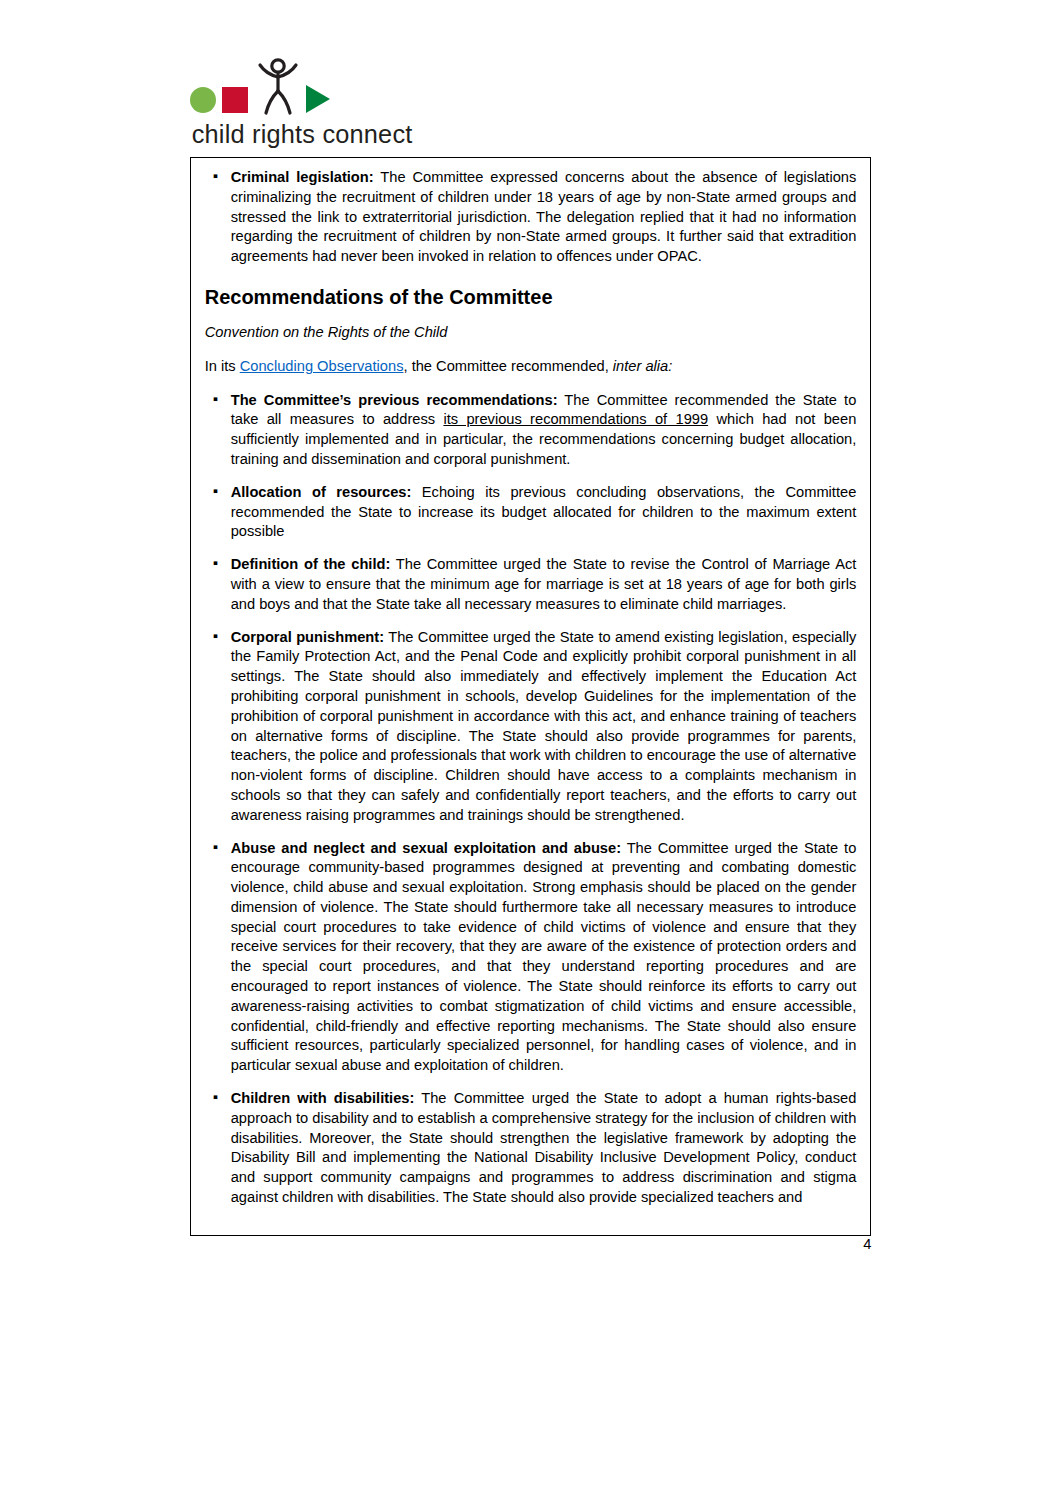child rights connect
Criminal legislation: The Committee expressed concerns about the absence of legislations criminalizing the recruitment of children under 18 years of age by non-State armed groups and stressed the link to extraterritorial jurisdiction. The delegation replied that it had no information regarding the recruitment of children by non-State armed groups. It further said that extradition agreements had never been invoked in relation to offences under OPAC.
Recommendations of the Committee
Convention on the Rights of the Child
In its Concluding Observations, the Committee recommended, inter alia:
The Committee’s previous recommendations: The Committee recommended the State to take all measures to address its previous recommendations of 1999 which had not been sufficiently implemented and in particular, the recommendations concerning budget allocation, training and dissemination and corporal punishment.
Allocation of resources: Echoing its previous concluding observations, the Committee recommended the State to increase its budget allocated for children to the maximum extent possible
Definition of the child: The Committee urged the State to revise the Control of Marriage Act with a view to ensure that the minimum age for marriage is set at 18 years of age for both girls and boys and that the State take all necessary measures to eliminate child marriages.
Corporal punishment: The Committee urged the State to amend existing legislation, especially the Family Protection Act, and the Penal Code and explicitly prohibit corporal punishment in all settings. The State should also immediately and effectively implement the Education Act prohibiting corporal punishment in schools, develop Guidelines for the implementation of the prohibition of corporal punishment in accordance with this act, and enhance training of teachers on alternative forms of discipline. The State should also provide programmes for parents, teachers, the police and professionals that work with children to encourage the use of alternative non-violent forms of discipline. Children should have access to a complaints mechanism in schools so that they can safely and confidentially report teachers, and the efforts to carry out awareness raising programmes and trainings should be strengthened.
Abuse and neglect and sexual exploitation and abuse: The Committee urged the State to encourage community-based programmes designed at preventing and combating domestic violence, child abuse and sexual exploitation. Strong emphasis should be placed on the gender dimension of violence. The State should furthermore take all necessary measures to introduce special court procedures to take evidence of child victims of violence and ensure that they receive services for their recovery, that they are aware of the existence of protection orders and the special court procedures, and that they understand reporting procedures and are encouraged to report instances of violence. The State should reinforce its efforts to carry out awareness-raising activities to combat stigmatization of child victims and ensure accessible, confidential, child-friendly and effective reporting mechanisms. The State should also ensure sufficient resources, particularly specialized personnel, for handling cases of violence, and in particular sexual abuse and exploitation of children.
Children with disabilities: The Committee urged the State to adopt a human rights-based approach to disability and to establish a comprehensive strategy for the inclusion of children with disabilities. Moreover, the State should strengthen the legislative framework by adopting the Disability Bill and implementing the National Disability Inclusive Development Policy, conduct and support community campaigns and programmes to address discrimination and stigma against children with disabilities. The State should also provide specialized teachers and
4